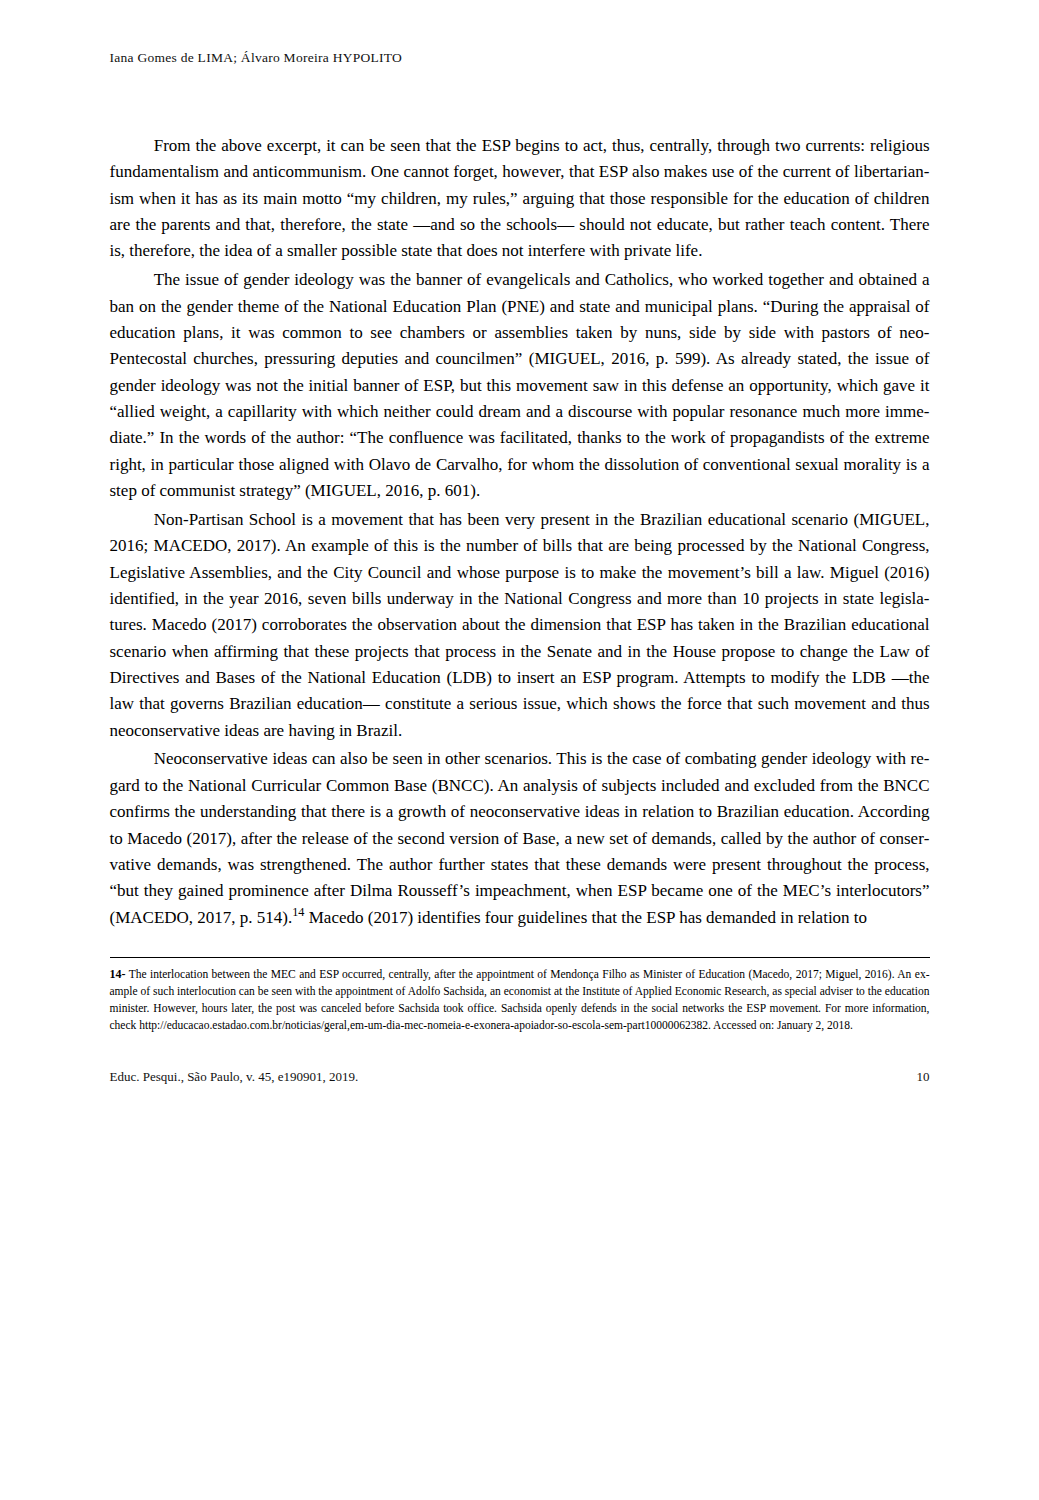Iana Gomes de LIMA; Álvaro Moreira HYPOLITO
From the above excerpt, it can be seen that the ESP begins to act, thus, centrally, through two currents: religious fundamentalism and anticommunism. One cannot forget, however, that ESP also makes use of the current of libertarianism when it has as its main motto “my children, my rules,” arguing that those responsible for the education of children are the parents and that, therefore, the state —and so the schools— should not educate, but rather teach content. There is, therefore, the idea of a smaller possible state that does not interfere with private life.
The issue of gender ideology was the banner of evangelicals and Catholics, who worked together and obtained a ban on the gender theme of the National Education Plan (PNE) and state and municipal plans. “During the appraisal of education plans, it was common to see chambers or assemblies taken by nuns, side by side with pastors of neo-Pentecostal churches, pressuring deputies and councilmen” (MIGUEL, 2016, p. 599). As already stated, the issue of gender ideology was not the initial banner of ESP, but this movement saw in this defense an opportunity, which gave it “allied weight, a capillarity with which neither could dream and a discourse with popular resonance much more immediate.” In the words of the author: “The confluence was facilitated, thanks to the work of propagandists of the extreme right, in particular those aligned with Olavo de Carvalho, for whom the dissolution of conventional sexual morality is a step of communist strategy” (MIGUEL, 2016, p. 601).
Non-Partisan School is a movement that has been very present in the Brazilian educational scenario (MIGUEL, 2016; MACEDO, 2017). An example of this is the number of bills that are being processed by the National Congress, Legislative Assemblies, and the City Council and whose purpose is to make the movement’s bill a law. Miguel (2016) identified, in the year 2016, seven bills underway in the National Congress and more than 10 projects in state legislatures. Macedo (2017) corroborates the observation about the dimension that ESP has taken in the Brazilian educational scenario when affirming that these projects that process in the Senate and in the House propose to change the Law of Directives and Bases of the National Education (LDB) to insert an ESP program. Attempts to modify the LDB —the law that governs Brazilian education— constitute a serious issue, which shows the force that such movement and thus neoconservative ideas are having in Brazil.
Neoconservative ideas can also be seen in other scenarios. This is the case of combating gender ideology with regard to the National Curricular Common Base (BNCC). An analysis of subjects included and excluded from the BNCC confirms the understanding that there is a growth of neoconservative ideas in relation to Brazilian education. According to Macedo (2017), after the release of the second version of Base, a new set of demands, called by the author of conservative demands, was strengthened. The author further states that these demands were present throughout the process, “but they gained prominence after Dilma Rousseff’s impeachment, when ESP became one of the MEC’s interlocutors” (MACEDO, 2017, p. 514).14 Macedo (2017) identifies four guidelines that the ESP has demanded in relation to
14- The interlocation between the MEC and ESP occurred, centrally, after the appointment of Mendonça Filho as Minister of Education (Macedo, 2017; Miguel, 2016). An example of such interlocution can be seen with the appointment of Adolfo Sachsida, an economist at the Institute of Applied Economic Research, as special adviser to the education minister. However, hours later, the post was canceled before Sachsida took office. Sachsida openly defends in the social networks the ESP movement. For more information, check http://educacao.estadao.com.br/noticias/geral,em-um-dia-mec-nomeia-e-exonera-apoiador-so-escola-sem-part10000062382. Accessed on: January 2, 2018.
Educ. Pesqui., São Paulo, v. 45, e190901, 2019. 10